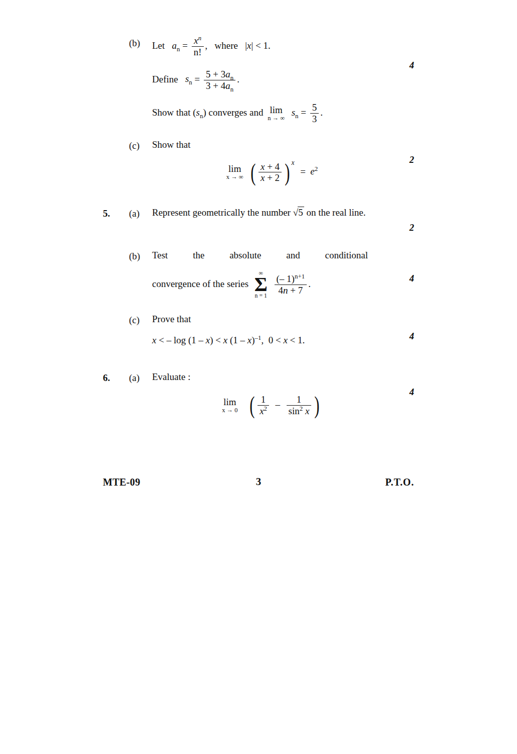(b)
Let an = xn n!, where |x| < 1.
Define sn = 5 + 3an 3 + 4an.
Show that (sn) converges and lim n → ∞ sn = 53.
4
(c)
Show that
lim x → ∞ (x + 4 x + 2)x = e2
2
5.
(a)
Represent geometrically the number √5 on the real line.
2
(b)
Test the absolute and conditional
convergence of the series ∞ Σ n = 1 (– 1)n+14n + 7.
4
(c)
Prove that
x < – log (1 – x) < x (1 – x)–1, 0 < x < 1.
4
6.
(a)
Evaluate :
lim x → 0 ( 1 x2 – 1 sin2 x )
4
MTE-09
P.T.O.
3